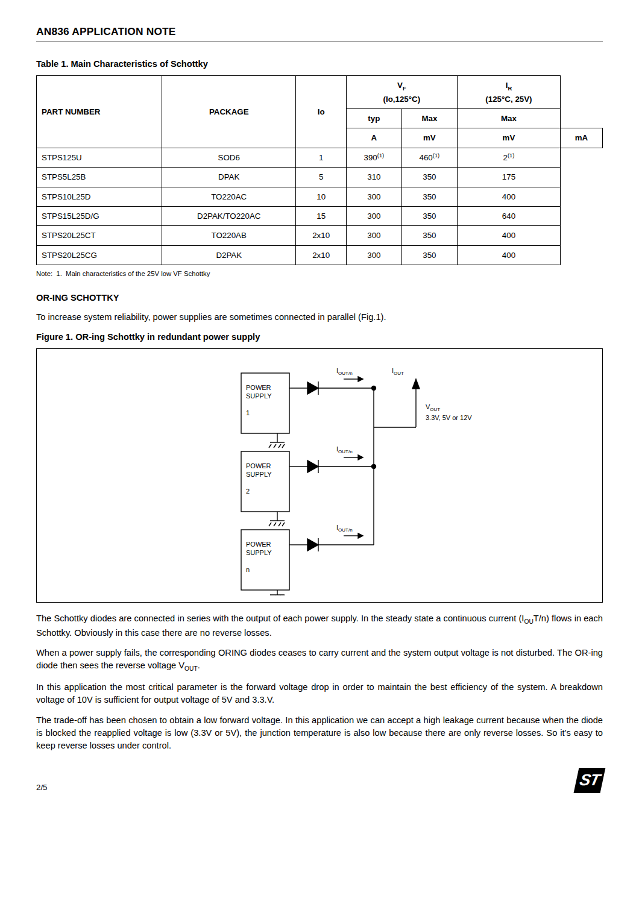AN836 APPLICATION NOTE
Table 1. Main Characteristics of Schottky
| PART NUMBER | PACKAGE | Io | V F (Io,125°C) | I R (125°C, 25V) |
| --- | --- | --- | --- | --- |
| typ | Max | Max |
| A | mV | mV | mA |
| STPS125U | SOD6 | 1 | 390 (1) | 460 (1) | 2 (1) |
| STPS5L25B | DPAK | 5 | 310 | 350 | 175 |
| STPS10L25D | TO220AC | 10 | 300 | 350 | 400 |
| STPS15L25D/G | D2PAK/TO220AC | 15 | 300 | 350 | 640 |
| STPS20L25CT | TO220AB | 2x10 | 300 | 350 | 400 |
| STPS20L25CG | D2PAK | 2x10 | 300 | 350 | 400 |
Note: 1. Main characteristics of the 25V low VF Schottky
OR-ING SCHOTTKY
To increase system reliability, power supplies are sometimes connected in parallel (Fig.1).
Figure 1. OR-ing Schottky in redundant power supply
POWER SUPPLY 1 POWER SUPPLY 2 POWER SUPPLY n IOUT/n IOUT/n IOUT/n IOUT VOUT 3.3V, 5V or 12V
The Schottky diodes are connected in series with the output of each power supply. In the steady state a continuous current (IOUT/n) flows in each Schottky. Obviously in this case there are no reverse losses.
When a power supply fails, the corresponding ORING diodes ceases to carry current and the system output voltage is not disturbed. The OR-ing diode then sees the reverse voltage VOUT.
In this application the most critical parameter is the forward voltage drop in order to maintain the best efficiency of the system. A breakdown voltage of 10V is sufficient for output voltage of 5V and 3.3.V.
The trade-off has been chosen to obtain a low forward voltage. In this application we can accept a high leakage current because when the diode is blocked the reapplied voltage is low (3.3V or 5V), the junction temperature is also low because there are only reverse losses. So it’s easy to keep reverse losses under control.
2/5 ST